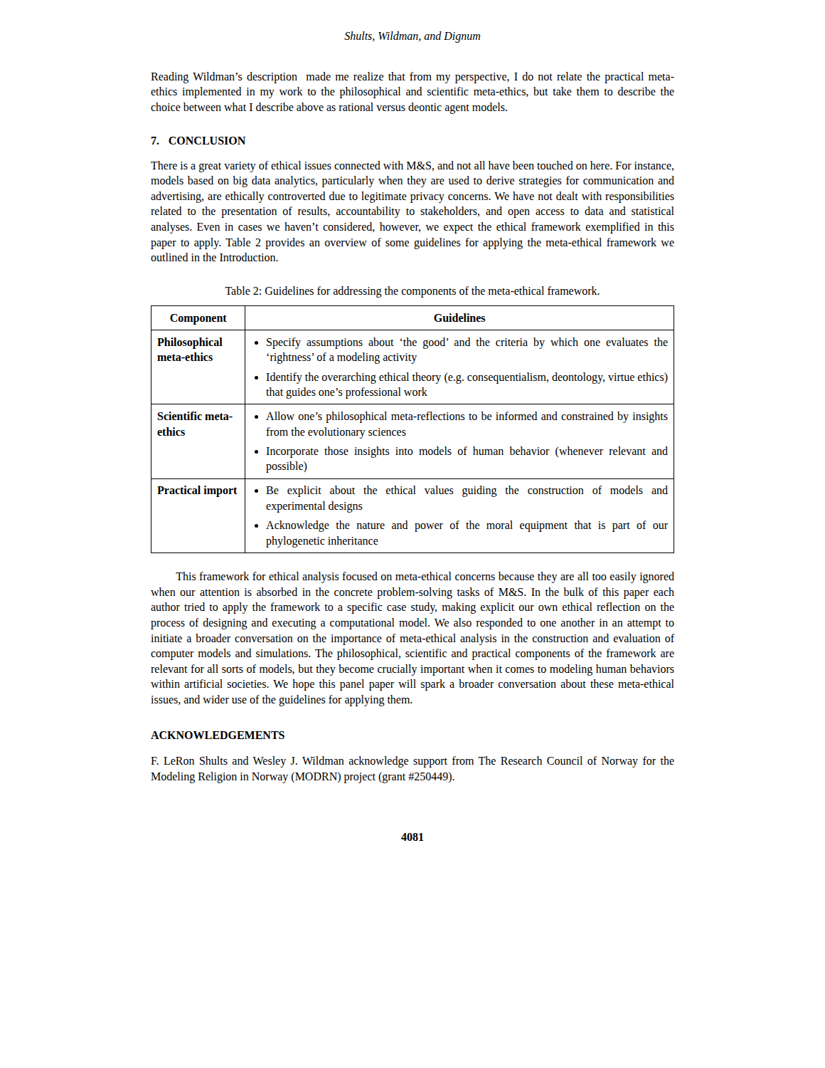Shults, Wildman, and Dignum
Reading Wildman’s description made me realize that from my perspective, I do not relate the practical meta-ethics implemented in my work to the philosophical and scientific meta-ethics, but take them to describe the choice between what I describe above as rational versus deontic agent models.
7. CONCLUSION
There is a great variety of ethical issues connected with M&S, and not all have been touched on here. For instance, models based on big data analytics, particularly when they are used to derive strategies for communication and advertising, are ethically controverted due to legitimate privacy concerns. We have not dealt with responsibilities related to the presentation of results, accountability to stakeholders, and open access to data and statistical analyses. Even in cases we haven’t considered, however, we expect the ethical framework exemplified in this paper to apply. Table 2 provides an overview of some guidelines for applying the meta-ethical framework we outlined in the Introduction.
Table 2: Guidelines for addressing the components of the meta-ethical framework.
| Component | Guidelines |
| --- | --- |
| Philosophical meta-ethics | Specify assumptions about ‘the good’ and the criteria by which one evaluates the ‘rightness’ of a modeling activity Identify the overarching ethical theory (e.g. consequentialism, deontology, virtue ethics) that guides one’s professional work |
| Scientific meta-ethics | Allow one’s philosophical meta-reflections to be informed and constrained by insights from the evolutionary sciences Incorporate those insights into models of human behavior (whenever relevant and possible) |
| Practical import | Be explicit about the ethical values guiding the construction of models and experimental designs Acknowledge the nature and power of the moral equipment that is part of our phylogenetic inheritance |
This framework for ethical analysis focused on meta-ethical concerns because they are all too easily ignored when our attention is absorbed in the concrete problem-solving tasks of M&S. In the bulk of this paper each author tried to apply the framework to a specific case study, making explicit our own ethical reflection on the process of designing and executing a computational model. We also responded to one another in an attempt to initiate a broader conversation on the importance of meta-ethical analysis in the construction and evaluation of computer models and simulations. The philosophical, scientific and practical components of the framework are relevant for all sorts of models, but they become crucially important when it comes to modeling human behaviors within artificial societies. We hope this panel paper will spark a broader conversation about these meta-ethical issues, and wider use of the guidelines for applying them.
ACKNOWLEDGEMENTS
F. LeRon Shults and Wesley J. Wildman acknowledge support from The Research Council of Norway for the Modeling Religion in Norway (MODRN) project (grant #250449).
4081